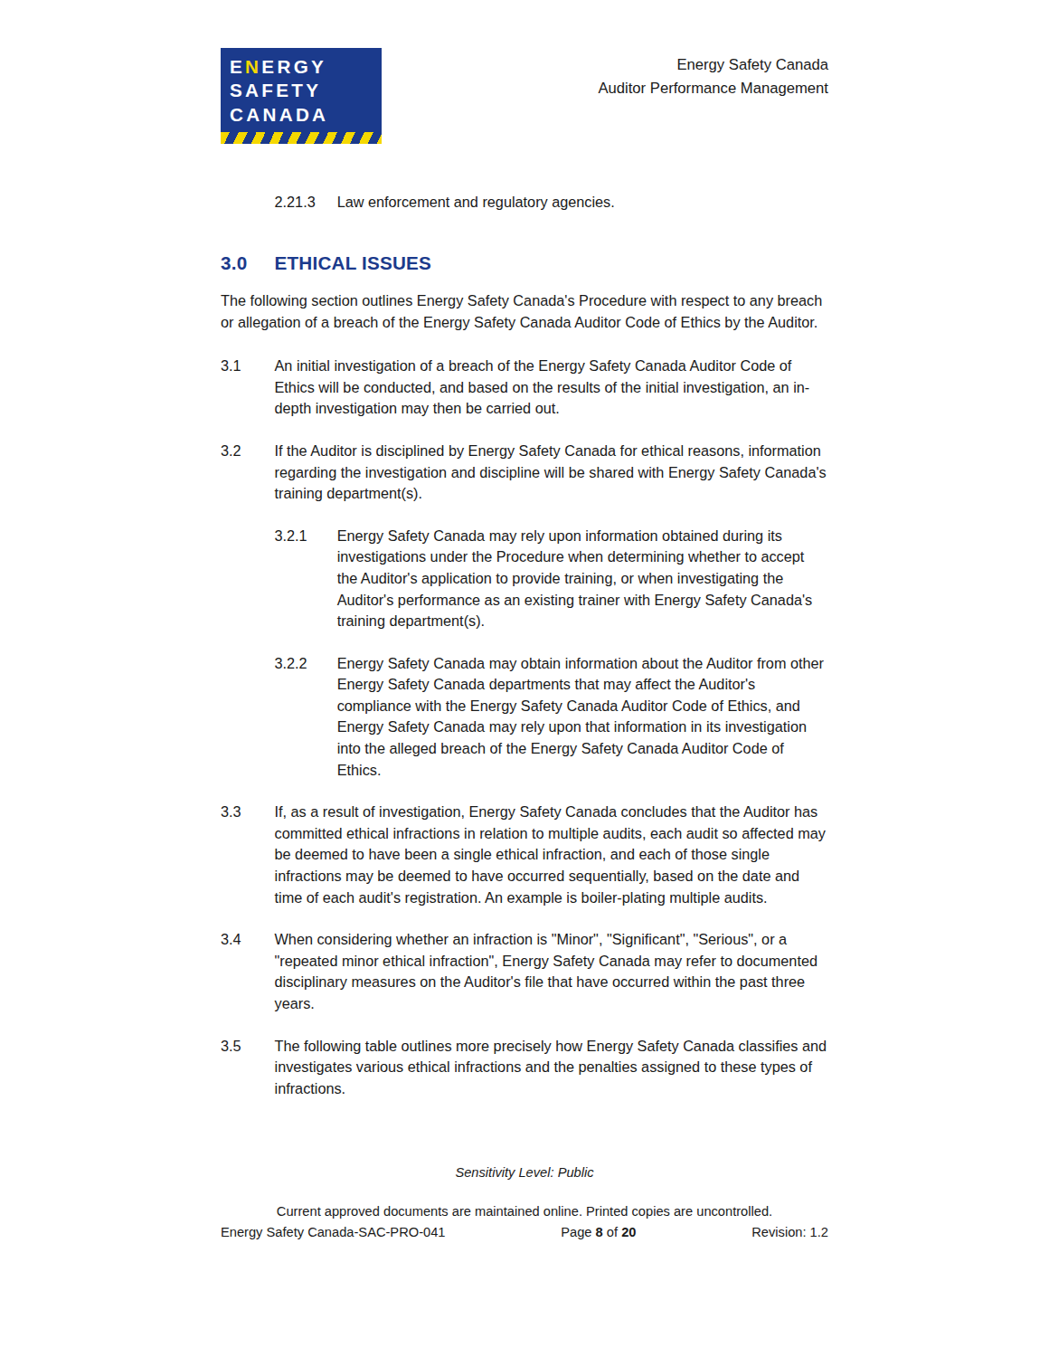ENERGY
SAFETY
CANADA
Energy Safety Canada
Auditor Performance Management
2.21.3
Law enforcement and regulatory agencies.
3.0 ETHICAL ISSUES
The following section outlines Energy Safety Canada's Procedure with respect to any breach or allegation of a breach of the Energy Safety Canada Auditor Code of Ethics by the Auditor.
3.1
An initial investigation of a breach of the Energy Safety Canada Auditor Code of Ethics will be conducted, and based on the results of the initial investigation, an in-depth investigation may then be carried out.
3.2
If the Auditor is disciplined by Energy Safety Canada for ethical reasons, information regarding the investigation and discipline will be shared with Energy Safety Canada's training department(s).
3.2.1
Energy Safety Canada may rely upon information obtained during its investigations under the Procedure when determining whether to accept the Auditor's application to provide training, or when investigating the Auditor's performance as an existing trainer with Energy Safety Canada's training department(s).
3.2.2
Energy Safety Canada may obtain information about the Auditor from other Energy Safety Canada departments that may affect the Auditor's compliance with the Energy Safety Canada Auditor Code of Ethics, and Energy Safety Canada may rely upon that information in its investigation into the alleged breach of the Energy Safety Canada Auditor Code of Ethics.
3.3
If, as a result of investigation, Energy Safety Canada concludes that the Auditor has committed ethical infractions in relation to multiple audits, each audit so affected may be deemed to have been a single ethical infraction, and each of those single infractions may be deemed to have occurred sequentially, based on the date and time of each audit's registration. An example is boiler-plating multiple audits.
3.4
When considering whether an infraction is "Minor", "Significant", "Serious", or a "repeated minor ethical infraction", Energy Safety Canada may refer to documented disciplinary measures on the Auditor's file that have occurred within the past three years.
3.5
The following table outlines more precisely how Energy Safety Canada classifies and investigates various ethical infractions and the penalties assigned to these types of infractions.
Sensitivity Level: Public
Current approved documents are maintained online. Printed copies are uncontrolled.
Energy Safety Canada-SAC-PRO-041
Page 8 of 20
Revision: 1.2